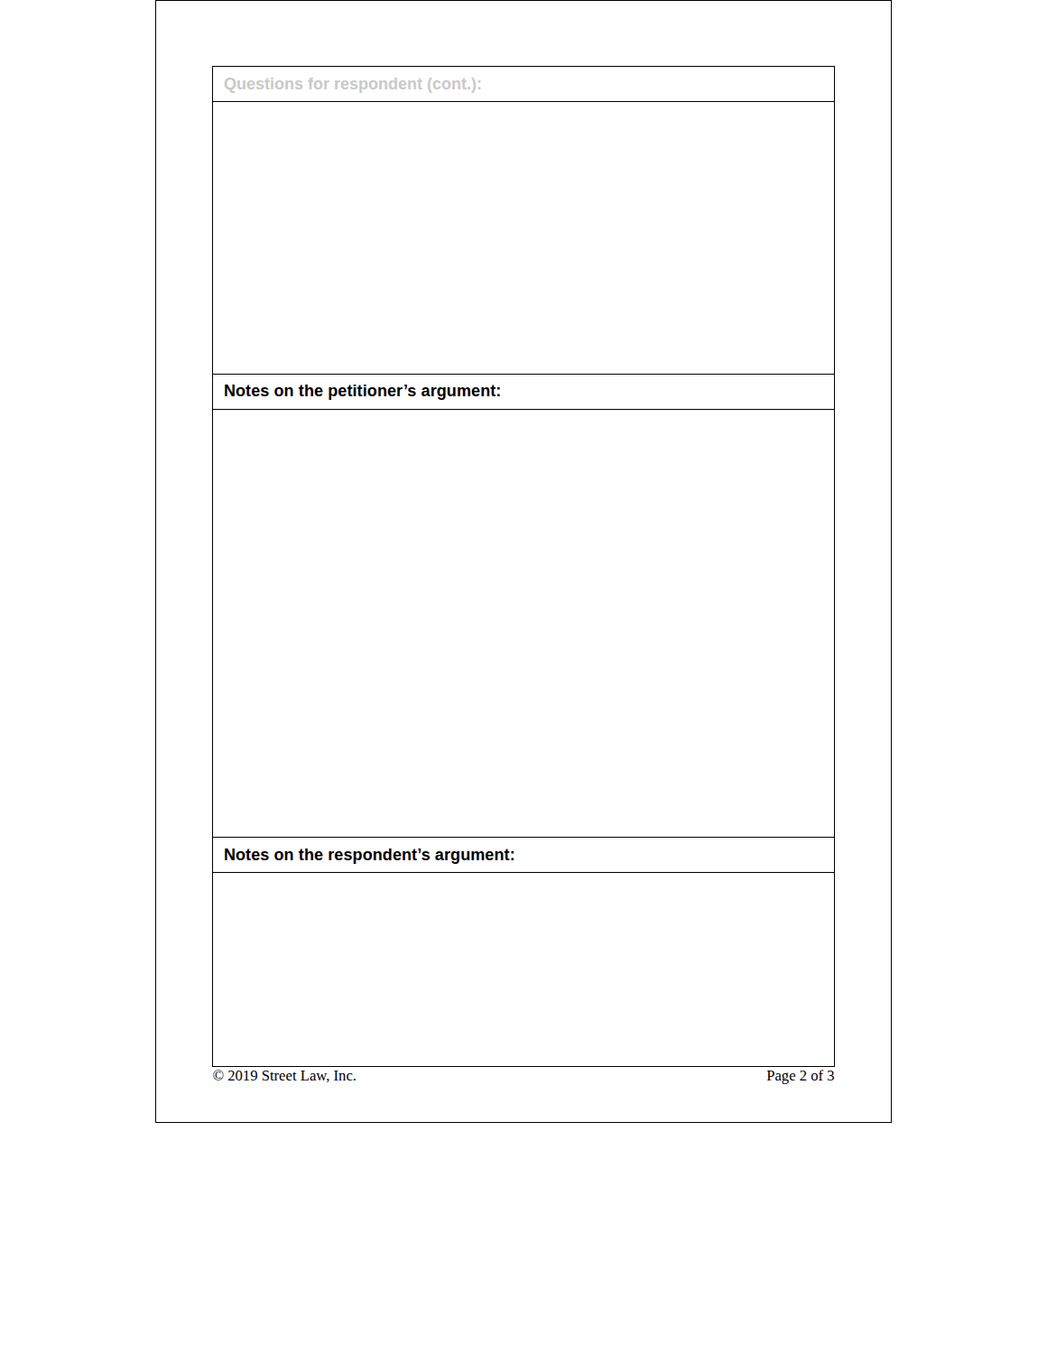| Questions for respondent (cont.): |
| Notes on the petitioner’s argument: |
| Notes on the respondent’s argument: |
© 2019 Street Law, Inc.
Page 2 of 3